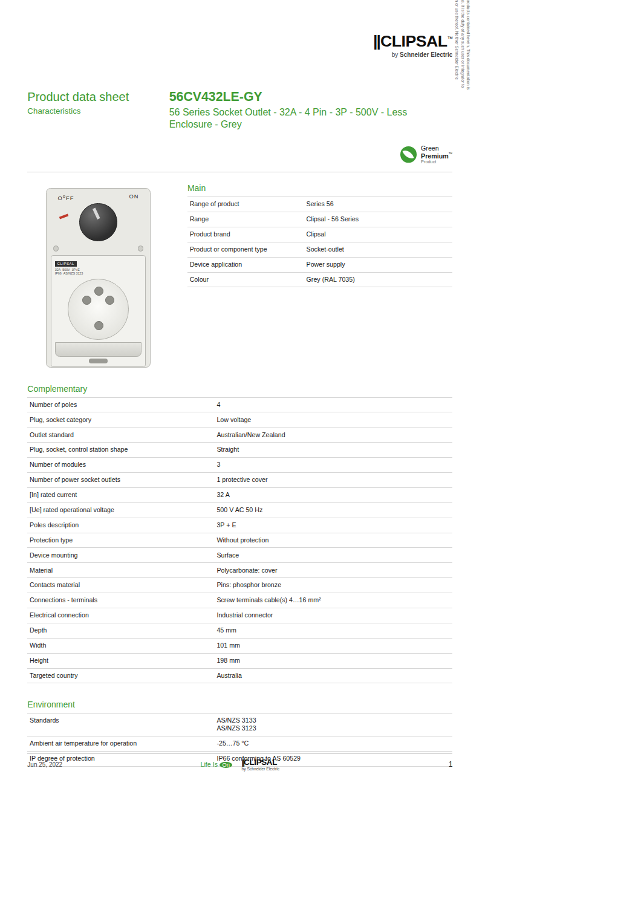||CLIPSAL™
by Schneider Electric
Product data sheet
Characteristics
56CV432LE-GY
56 Series Socket Outlet - 32A - 4 Pin - 3P - 500V - Less Enclosure - Grey
Green
Premium™
Product
OoFF ON
CLIPSAL
32A 500V 3P+E
IP66 AS/NZS 3123
Main
| Range of product | Series 56 |
| Range | Clipsal - 56 Series |
| Product brand | Clipsal |
| Product or component type | Socket-outlet |
| Device application | Power supply |
| Colour | Grey (RAL 7035) |
Complementary
| Number of poles | 4 |
| Plug, socket category | Low voltage |
| Outlet standard | Australian/New Zealand |
| Plug, socket, control station shape | Straight |
| Number of modules | 3 |
| Number of power socket outlets | 1 protective cover |
| [In] rated current | 32 A |
| [Ue] rated operational voltage | 500 V AC 50 Hz |
| Poles description | 3P + E |
| Protection type | Without protection |
| Device mounting | Surface |
| Material | Polycarbonate: cover |
| Contacts material | Pins: phosphor bronze |
| Connections - terminals | Screw terminals cable(s) 4…16 mm² |
| Electrical connection | Industrial connector |
| Depth | 45 mm |
| Width | 101 mm |
| Height | 198 mm |
| Targeted country | Australia |
Environment
| Standards | AS/NZS 3133 AS/NZS 3123 |
| Ambient air temperature for operation | -25…75 °C |
| IP degree of protection | IP66 conforming to AS 60529 |
The information provided in this documentation contains general descriptions and/or technical characteristics of the performance of the products contained herein. This documentation is not intended as a substitute for and is not to be used for determining suitability or reliability of these products for specific user applications. It is the duty of any such user or integrator to perform the appropriate and complete risk analysis, evaluation and testing of the products with respect to the relevant specific application or use thereof. Neither Schneider Electric Industries SAS nor any of its affiliates or subsidiaries shall be responsible or liable for misuse of the information contained herein.
Jun 25, 2022
Life Is On ||CLIPSALby Schneider Electric
1